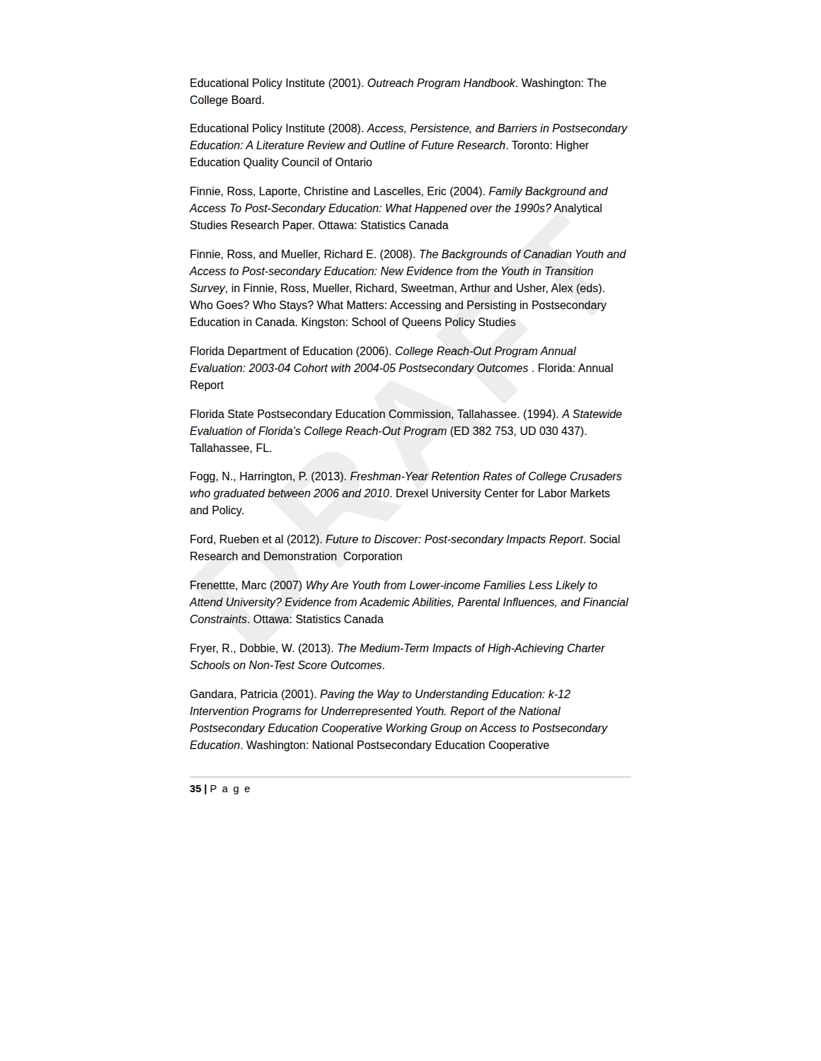DRAFT
Educational Policy Institute (2001). Outreach Program Handbook. Washington: The College Board.
Educational Policy Institute (2008). Access, Persistence, and Barriers in Postsecondary Education: A Literature Review and Outline of Future Research. Toronto: Higher Education Quality Council of Ontario
Finnie, Ross, Laporte, Christine and Lascelles, Eric (2004). Family Background and Access To Post-Secondary Education: What Happened over the 1990s? Analytical Studies Research Paper. Ottawa: Statistics Canada
Finnie, Ross, and Mueller, Richard E. (2008). The Backgrounds of Canadian Youth and Access to Post-secondary Education: New Evidence from the Youth in Transition Survey, in Finnie, Ross, Mueller, Richard, Sweetman, Arthur and Usher, Alex (eds). Who Goes? Who Stays? What Matters: Accessing and Persisting in Postsecondary Education in Canada. Kingston: School of Queens Policy Studies
Florida Department of Education (2006). College Reach-Out Program Annual Evaluation: 2003-04 Cohort with 2004-05 Postsecondary Outcomes . Florida: Annual Report
Florida State Postsecondary Education Commission, Tallahassee. (1994). A Statewide Evaluation of Florida's College Reach-Out Program (ED 382 753, UD 030 437). Tallahassee, FL.
Fogg, N., Harrington, P. (2013). Freshman-Year Retention Rates of College Crusaders who graduated between 2006 and 2010. Drexel University Center for Labor Markets and Policy.
Ford, Rueben et al (2012). Future to Discover: Post-secondary Impacts Report. Social Research and Demonstration Corporation
Frenettte, Marc (2007) Why Are Youth from Lower-income Families Less Likely to Attend University? Evidence from Academic Abilities, Parental Influences, and Financial Constraints. Ottawa: Statistics Canada
Fryer, R., Dobbie, W. (2013). The Medium-Term Impacts of High-Achieving Charter Schools on Non-Test Score Outcomes.
Gandara, Patricia (2001). Paving the Way to Understanding Education: k-12 Intervention Programs for Underrepresented Youth. Report of the National Postsecondary Education Cooperative Working Group on Access to Postsecondary Education. Washington: National Postsecondary Education Cooperative
35 | P a g e